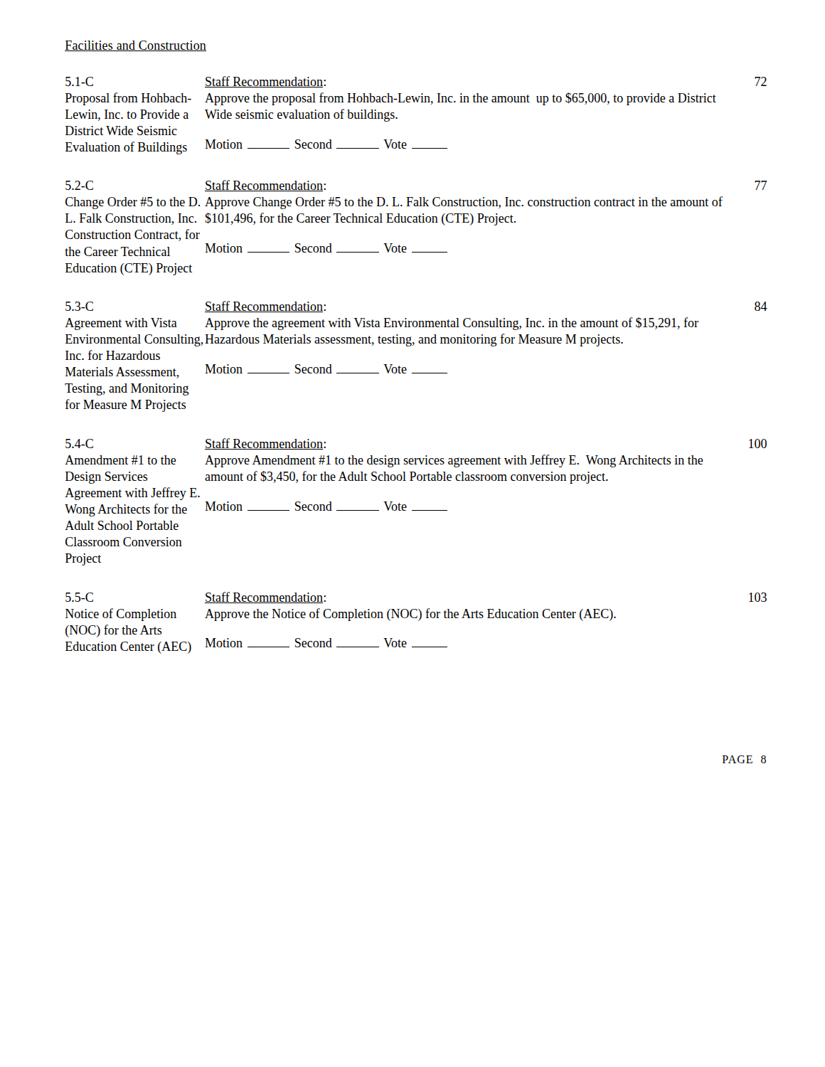Facilities and Construction
| 5.1-C Proposal from Hohbach-Lewin, Inc. to Provide a District Wide Seismic Evaluation of Buildings | Staff Recommendation : Approve the proposal from Hohbach-Lewin, Inc. in the amount up to $65,000, to provide a District Wide seismic evaluation of buildings. Motion Second Vote | 72 |
| 5.2-C Change Order #5 to the D. L. Falk Construction, Inc. Construction Contract, for the Career Technical Education (CTE) Project | Staff Recommendation : Approve Change Order #5 to the D. L. Falk Construction, Inc. construction contract in the amount of $101,496, for the Career Technical Education (CTE) Project. Motion Second Vote | 77 |
| 5.3-C Agreement with Vista Environmental Consulting, Inc. for Hazardous Materials Assessment, Testing, and Monitoring for Measure M Projects | Staff Recommendation : Approve the agreement with Vista Environmental Consulting, Inc. in the amount of $15,291, for Hazardous Materials assessment, testing, and monitoring for Measure M projects. Motion Second Vote | 84 |
| 5.4-C Amendment #1 to the Design Services Agreement with Jeffrey E. Wong Architects for the Adult School Portable Classroom Conversion Project | Staff Recommendation : Approve Amendment #1 to the design services agreement with Jeffrey E. Wong Architects in the amount of $3,450, for the Adult School Portable classroom conversion project. Motion Second Vote | 100 |
| 5.5-C Notice of Completion (NOC) for the Arts Education Center (AEC) | Staff Recommendation : Approve the Notice of Completion (NOC) for the Arts Education Center (AEC). Motion Second Vote | 103 |
PAGE 8